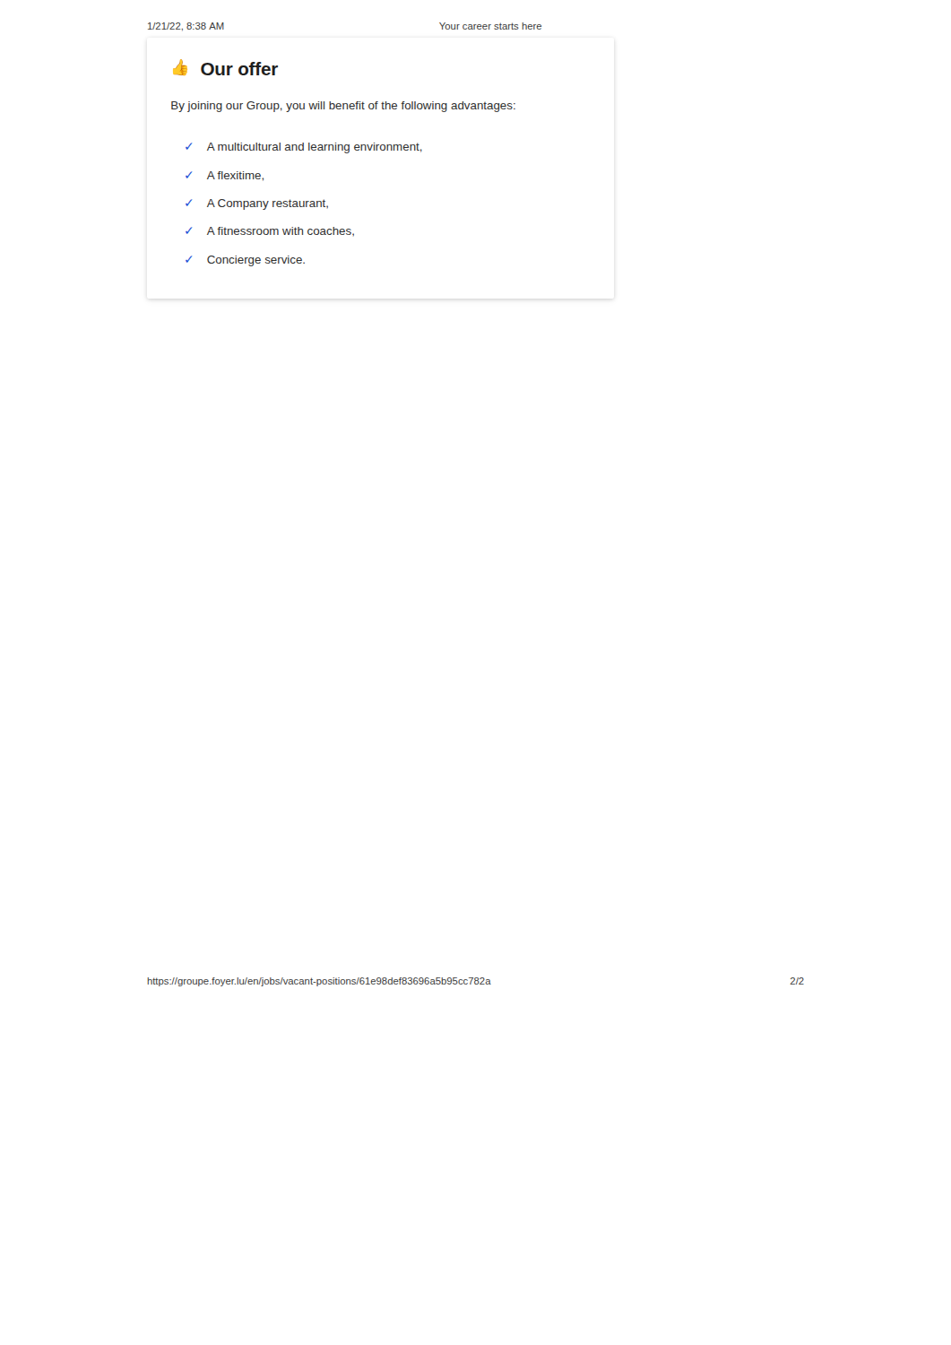1/21/22, 8:38 AM Your career starts here
👍Our offer
By joining our Group, you will benefit of the following advantages:
✓A multicultural and learning environment,
✓A flexitime,
✓A Company restaurant,
✓A fitnessroom with coaches,
✓Concierge service.
https://groupe.foyer.lu/en/jobs/vacant-positions/61e98def83696a5b95cc782a 2/2